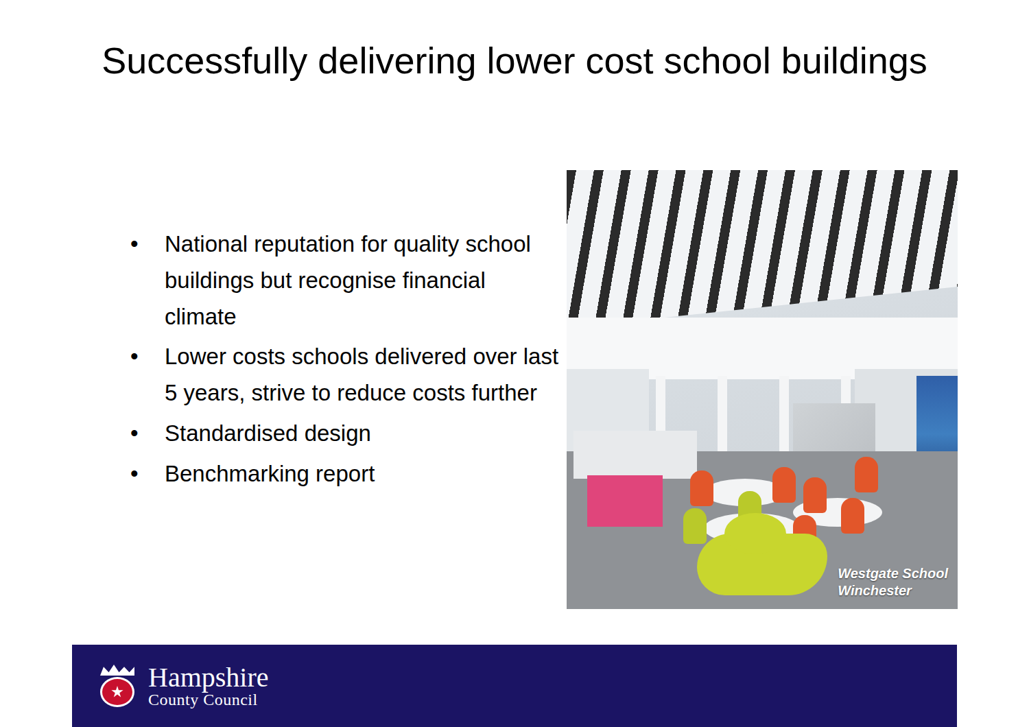Successfully delivering lower cost school buildings
National reputation for quality school buildings but recognise financial climate
Lower costs schools delivered over last 5 years, strive to reduce costs further
Standardised design
Benchmarking report
Westgate School
Winchester
Hampshire
County Council